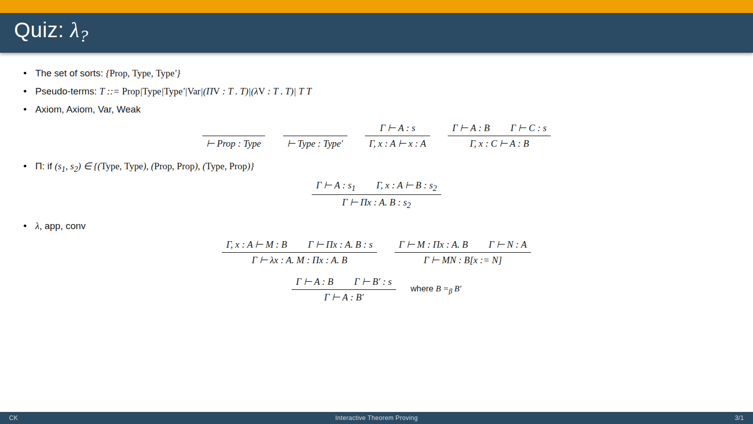Quiz: λ?
The set of sorts: {Prop, Type, Type′}
Pseudo-terms: T ::= Prop|Type|Type′|Var|(ΠV : T . T)|(λV : T . T)| T T
Axiom, Axiom, Var, Weak
⊢ Prop : Type
⊢ Type : Type′
Γ ⊢ A : s
Γ, x : A ⊢ x : A
Γ ⊢ A : B Γ ⊢ C : s
Γ, x : C ⊢ A : B
Π: if (s1, s2) ∈ {(Type, Type), (Prop, Prop), (Type, Prop)}
Γ ⊢ A : s1 Γ, x : A ⊢ B : s2
Γ ⊢ Πx : A. B : s2
λ, app, conv
Γ, x : A ⊢ M : B Γ ⊢ Πx : A. B : s
Γ ⊢ λx : A. M : Πx : A. B
Γ ⊢ M : Πx : A. B Γ ⊢ N : A
Γ ⊢ MN : B[x := N]
Γ ⊢ A : B Γ ⊢ B′ : s
Γ ⊢ A : B′
where B =β B′
CK
Interactive Theorem Proving
3/1